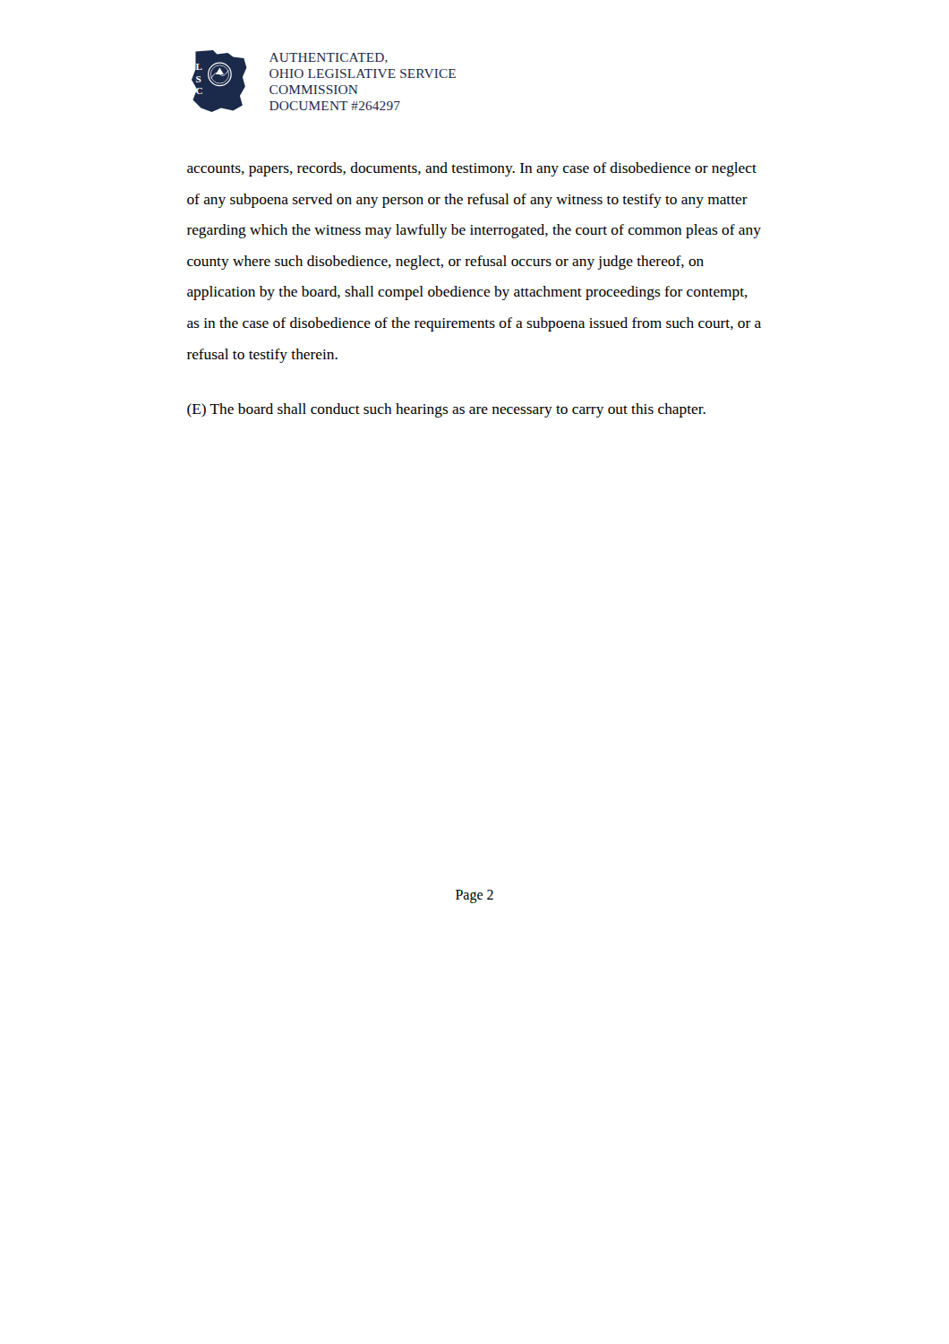L S C
AUTHENTICATED,
OHIO LEGISLATIVE SERVICE
COMMISSION
DOCUMENT #264297
accounts, papers, records, documents, and testimony. In any case of disobedience or neglect of any subpoena served on any person or the refusal of any witness to testify to any matter regarding which the witness may lawfully be interrogated, the court of common pleas of any county where such disobedience, neglect, or refusal occurs or any judge thereof, on application by the board, shall compel obedience by attachment proceedings for contempt, as in the case of disobedience of the requirements of a subpoena issued from such court, or a refusal to testify therein.
(E) The board shall conduct such hearings as are necessary to carry out this chapter.
Page 2